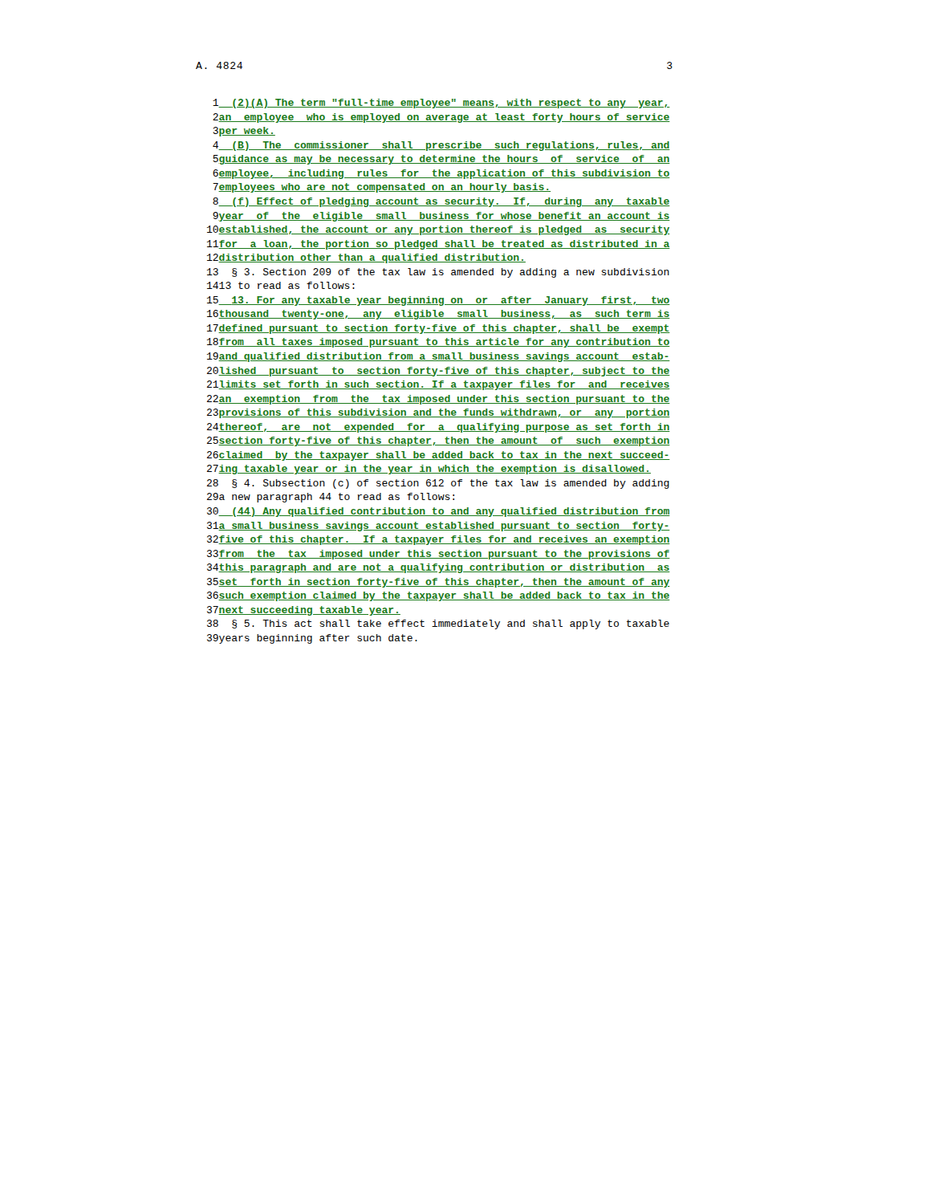A. 4824 3
| 1 | (2)(A) The term "full-time employee" means, with respect to any year, |
| 2 | an employee who is employed on average at least forty hours of service |
| 3 | per week. |
| 4 | (B) The commissioner shall prescribe such regulations, rules, and |
| 5 | guidance as may be necessary to determine the hours of service of an |
| 6 | employee, including rules for the application of this subdivision to |
| 7 | employees who are not compensated on an hourly basis. |
| 8 | (f) Effect of pledging account as security. If, during any taxable |
| 9 | year of the eligible small business for whose benefit an account is |
| 10 | established, the account or any portion thereof is pledged as security |
| 11 | for a loan, the portion so pledged shall be treated as distributed in a |
| 12 | distribution other than a qualified distribution. |
| 13 | § 3. Section 209 of the tax law is amended by adding a new subdivision |
| 14 | 13 to read as follows: |
| 15 | 13. For any taxable year beginning on or after January first, two |
| 16 | thousand twenty-one, any eligible small business, as such term is |
| 17 | defined pursuant to section forty-five of this chapter, shall be exempt |
| 18 | from all taxes imposed pursuant to this article for any contribution to |
| 19 | and qualified distribution from a small business savings account estab- |
| 20 | lished pursuant to section forty-five of this chapter, subject to the |
| 21 | limits set forth in such section. If a taxpayer files for and receives |
| 22 | an exemption from the tax imposed under this section pursuant to the |
| 23 | provisions of this subdivision and the funds withdrawn, or any portion |
| 24 | thereof, are not expended for a qualifying purpose as set forth in |
| 25 | section forty-five of this chapter, then the amount of such exemption |
| 26 | claimed by the taxpayer shall be added back to tax in the next succeed- |
| 27 | ing taxable year or in the year in which the exemption is disallowed. |
| 28 | § 4. Subsection (c) of section 612 of the tax law is amended by adding |
| 29 | a new paragraph 44 to read as follows: |
| 30 | (44) Any qualified contribution to and any qualified distribution from |
| 31 | a small business savings account established pursuant to section forty- |
| 32 | five of this chapter. If a taxpayer files for and receives an exemption |
| 33 | from the tax imposed under this section pursuant to the provisions of |
| 34 | this paragraph and are not a qualifying contribution or distribution as |
| 35 | set forth in section forty-five of this chapter, then the amount of any |
| 36 | such exemption claimed by the taxpayer shall be added back to tax in the |
| 37 | next succeeding taxable year. |
| 38 | § 5. This act shall take effect immediately and shall apply to taxable |
| 39 | years beginning after such date. |